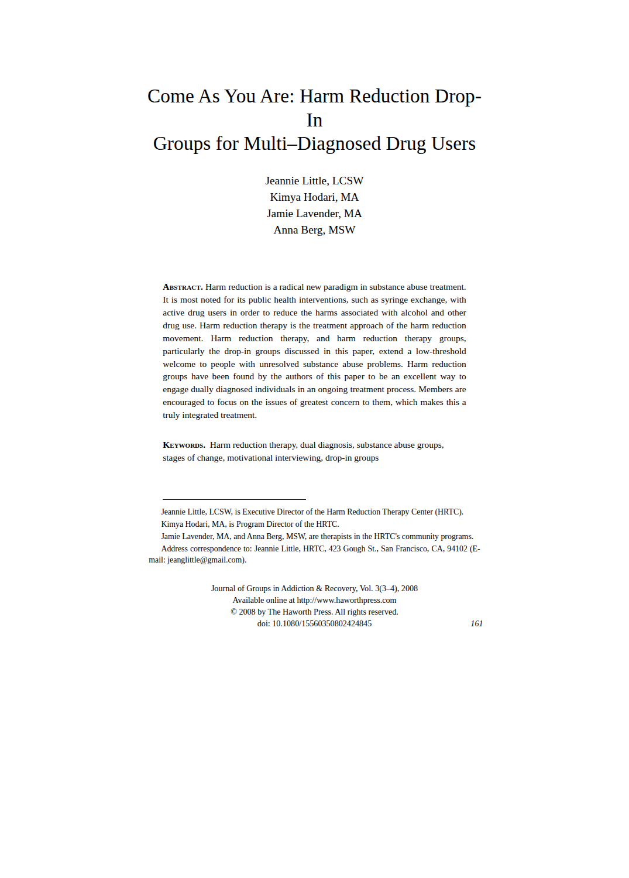Come As You Are: Harm Reduction Drop-In
Groups for Multi–Diagnosed Drug Users
Jeannie Little, LCSW
Kimya Hodari, MA
Jamie Lavender, MA
Anna Berg, MSW
Abstract. Harm reduction is a radical new paradigm in substance abuse treatment. It is most noted for its public health interventions, such as syringe exchange, with active drug users in order to reduce the harms associated with alcohol and other drug use. Harm reduction therapy is the treatment approach of the harm reduction movement. Harm reduction therapy, and harm reduction therapy groups, particularly the drop-in groups discussed in this paper, extend a low-threshold welcome to people with unresolved substance abuse problems. Harm reduction groups have been found by the authors of this paper to be an excellent way to engage dually diagnosed individuals in an ongoing treatment process. Members are encouraged to focus on the issues of greatest concern to them, which makes this a truly integrated treatment.
Keywords. Harm reduction therapy, dual diagnosis, substance abuse groups, stages of change, motivational interviewing, drop-in groups
Jeannie Little, LCSW, is Executive Director of the Harm Reduction Therapy Center (HRTC).
Kimya Hodari, MA, is Program Director of the HRTC.
Jamie Lavender, MA, and Anna Berg, MSW, are therapists in the HRTC's community programs.
Address correspondence to: Jeannie Little, HRTC, 423 Gough St., San Francisco, CA, 94102 (E-mail: jeanglittle@gmail.com).
Journal of Groups in Addiction & Recovery, Vol. 3(3–4), 2008
Available online at http://www.haworthpress.com
© 2008 by The Haworth Press. All rights reserved.
doi: 10.1080/15560350802424845161